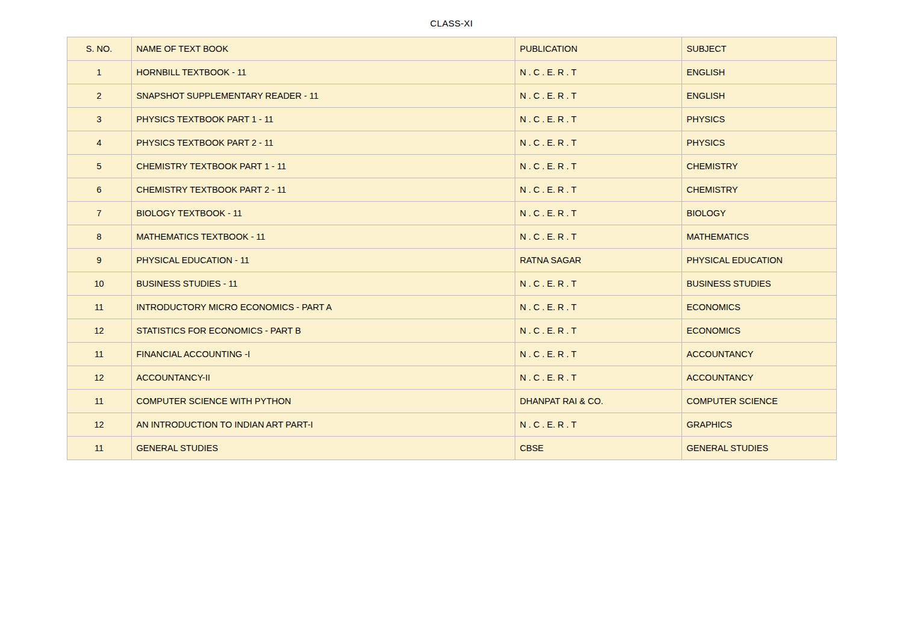CLASS-XI
| S. NO. | NAME OF TEXT BOOK | PUBLICATION | SUBJECT |
| --- | --- | --- | --- |
| 1 | HORNBILL TEXTBOOK - 11 | N . C . E. R . T | ENGLISH |
| 2 | SNAPSHOT SUPPLEMENTARY READER - 11 | N . C . E. R . T | ENGLISH |
| 3 | PHYSICS TEXTBOOK PART 1 - 11 | N . C . E. R . T | PHYSICS |
| 4 | PHYSICS TEXTBOOK PART 2 - 11 | N . C . E. R . T | PHYSICS |
| 5 | CHEMISTRY TEXTBOOK PART 1 - 11 | N . C . E. R . T | CHEMISTRY |
| 6 | CHEMISTRY TEXTBOOK PART 2 - 11 | N . C . E. R . T | CHEMISTRY |
| 7 | BIOLOGY TEXTBOOK - 11 | N . C . E. R . T | BIOLOGY |
| 8 | MATHEMATICS TEXTBOOK - 11 | N . C . E. R . T | MATHEMATICS |
| 9 | PHYSICAL EDUCATION - 11 | RATNA SAGAR | PHYSICAL EDUCATION |
| 10 | BUSINESS STUDIES - 11 | N . C . E. R . T | BUSINESS STUDIES |
| 11 | INTRODUCTORY MICRO ECONOMICS - PART A | N . C . E. R . T | ECONOMICS |
| 12 | STATISTICS FOR ECONOMICS - PART B | N . C . E. R . T | ECONOMICS |
| 11 | FINANCIAL ACCOUNTING -I | N . C . E. R . T | ACCOUNTANCY |
| 12 | ACCOUNTANCY-II | N . C . E. R . T | ACCOUNTANCY |
| 11 | COMPUTER SCIENCE WITH PYTHON | DHANPAT RAI & CO. | COMPUTER SCIENCE |
| 12 | AN INTRODUCTION TO INDIAN ART PART-I | N . C . E. R . T | GRAPHICS |
| 11 | GENERAL STUDIES | CBSE | GENERAL STUDIES |